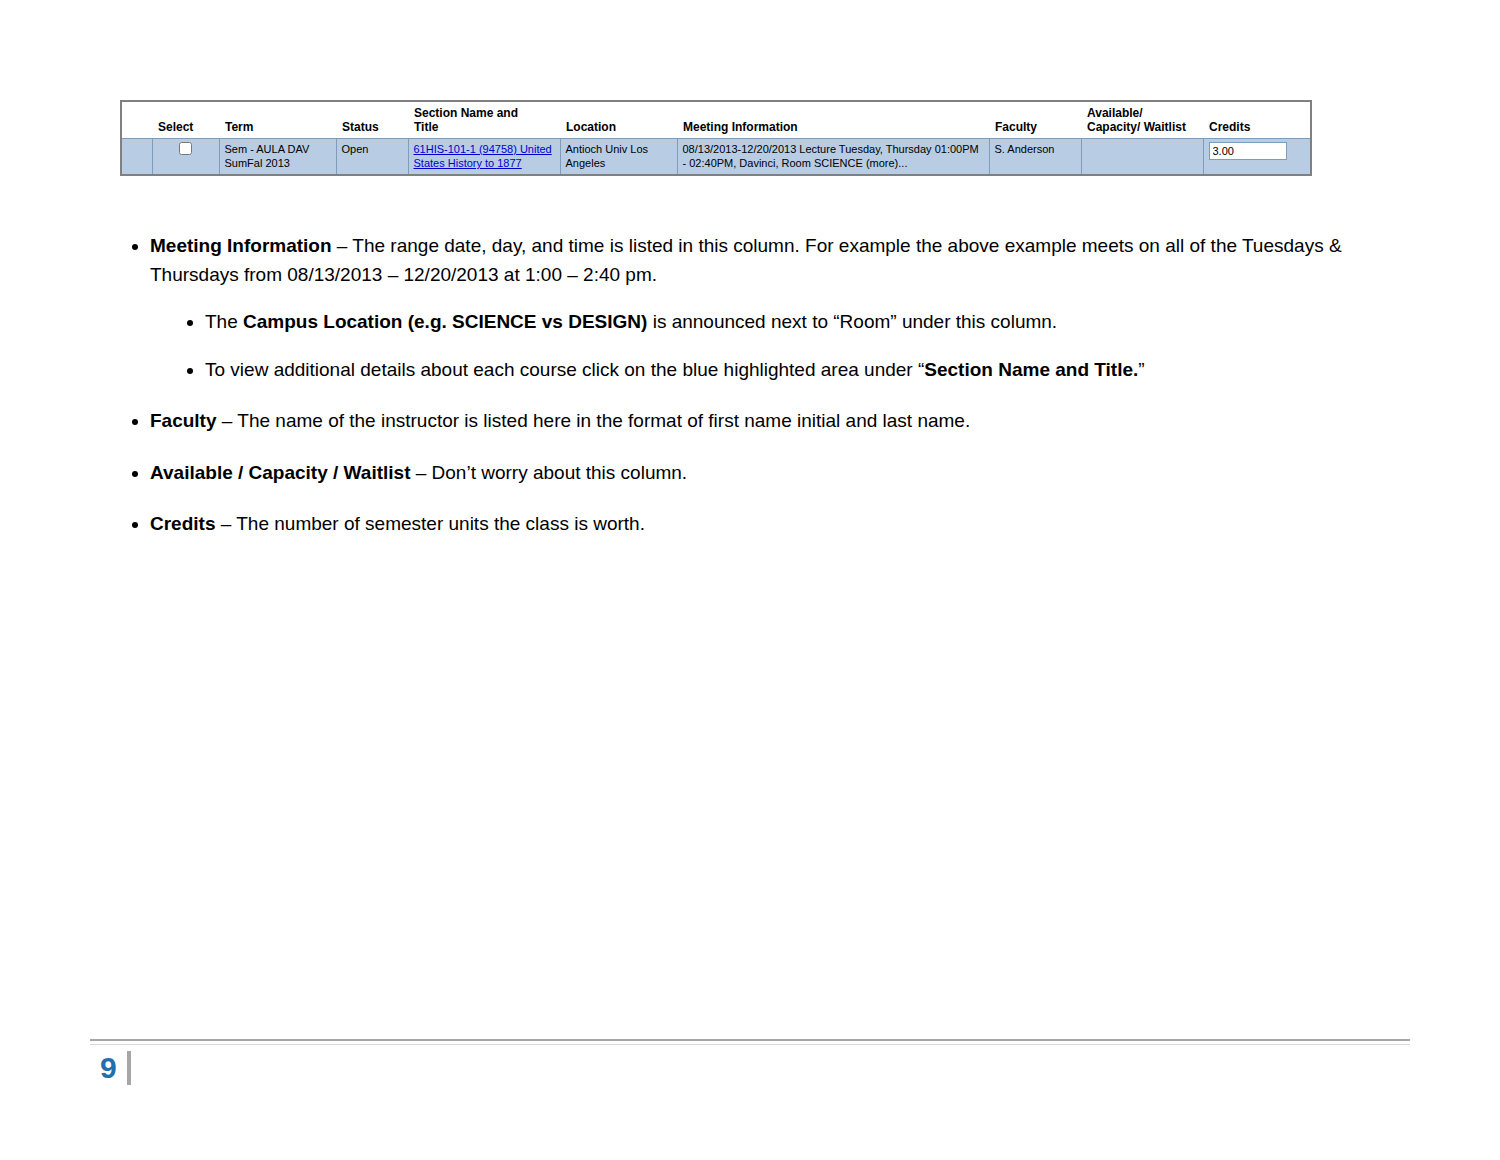| | Select | Term | Status | Section Name and Title | Location | Meeting Information | Faculty | Available/ Capacity/ Waitlist | Credits |
| --- | --- | --- | --- | --- | --- | --- | --- | --- | --- |
| | | Sem - AULA DAV SumFal 2013 | Open | 61HIS-101-1 (94758) United States History to 1877 | Antioch Univ Los Angeles | 08/13/2013-12/20/2013 Lecture Tuesday, Thursday 01:00PM - 02:40PM, Davinci, Room SCIENCE (more)... | S. Anderson | | |
Meeting Information – The range date, day, and time is listed in this column. For example the above example meets on all of the Tuesdays & Thursdays from 08/13/2013 – 12/20/2013 at 1:00 – 2:40 pm.
The Campus Location (e.g. SCIENCE vs DESIGN) is announced next to “Room” under this column.
To view additional details about each course click on the blue highlighted area under “Section Name and Title.”
Faculty – The name of the instructor is listed here in the format of first name initial and last name.
Available / Capacity / Waitlist – Don’t worry about this column.
Credits – The number of semester units the class is worth.
9